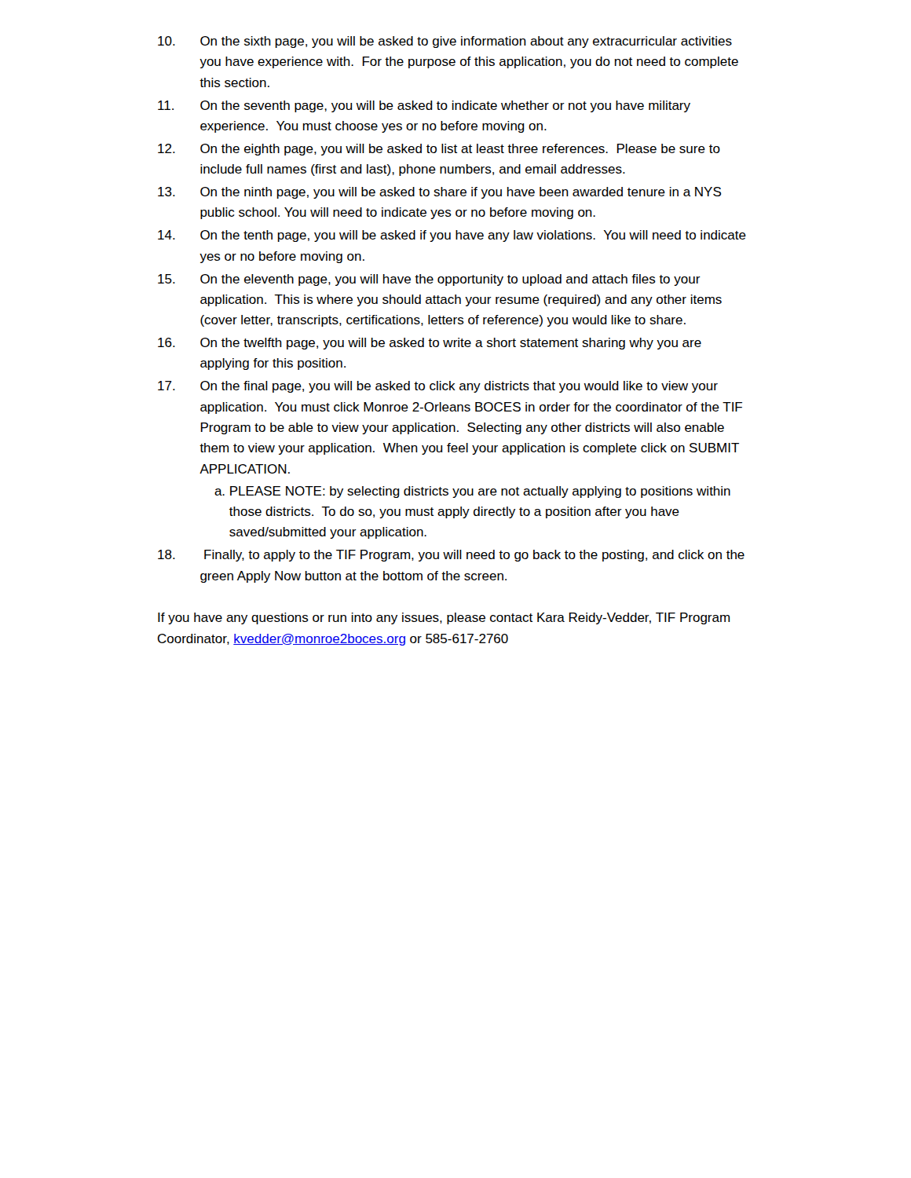On the sixth page, you will be asked to give information about any extracurricular activities you have experience with. For the purpose of this application, you do not need to complete this section.
On the seventh page, you will be asked to indicate whether or not you have military experience. You must choose yes or no before moving on.
On the eighth page, you will be asked to list at least three references. Please be sure to include full names (first and last), phone numbers, and email addresses.
On the ninth page, you will be asked to share if you have been awarded tenure in a NYS public school. You will need to indicate yes or no before moving on.
On the tenth page, you will be asked if you have any law violations. You will need to indicate yes or no before moving on.
On the eleventh page, you will have the opportunity to upload and attach files to your application. This is where you should attach your resume (required) and any other items (cover letter, transcripts, certifications, letters of reference) you would like to share.
On the twelfth page, you will be asked to write a short statement sharing why you are applying for this position.
On the final page, you will be asked to click any districts that you would like to view your application. You must click Monroe 2-Orleans BOCES in order for the coordinator of the TIF Program to be able to view your application. Selecting any other districts will also enable them to view your application. When you feel your application is complete click on SUBMIT APPLICATION.
PLEASE NOTE: by selecting districts you are not actually applying to positions within those districts. To do so, you must apply directly to a position after you have saved/submitted your application.
Finally, to apply to the TIF Program, you will need to go back to the posting, and click on the green Apply Now button at the bottom of the screen.
If you have any questions or run into any issues, please contact Kara Reidy-Vedder, TIF Program Coordinator, kvedder@monroe2boces.org or 585-617-2760